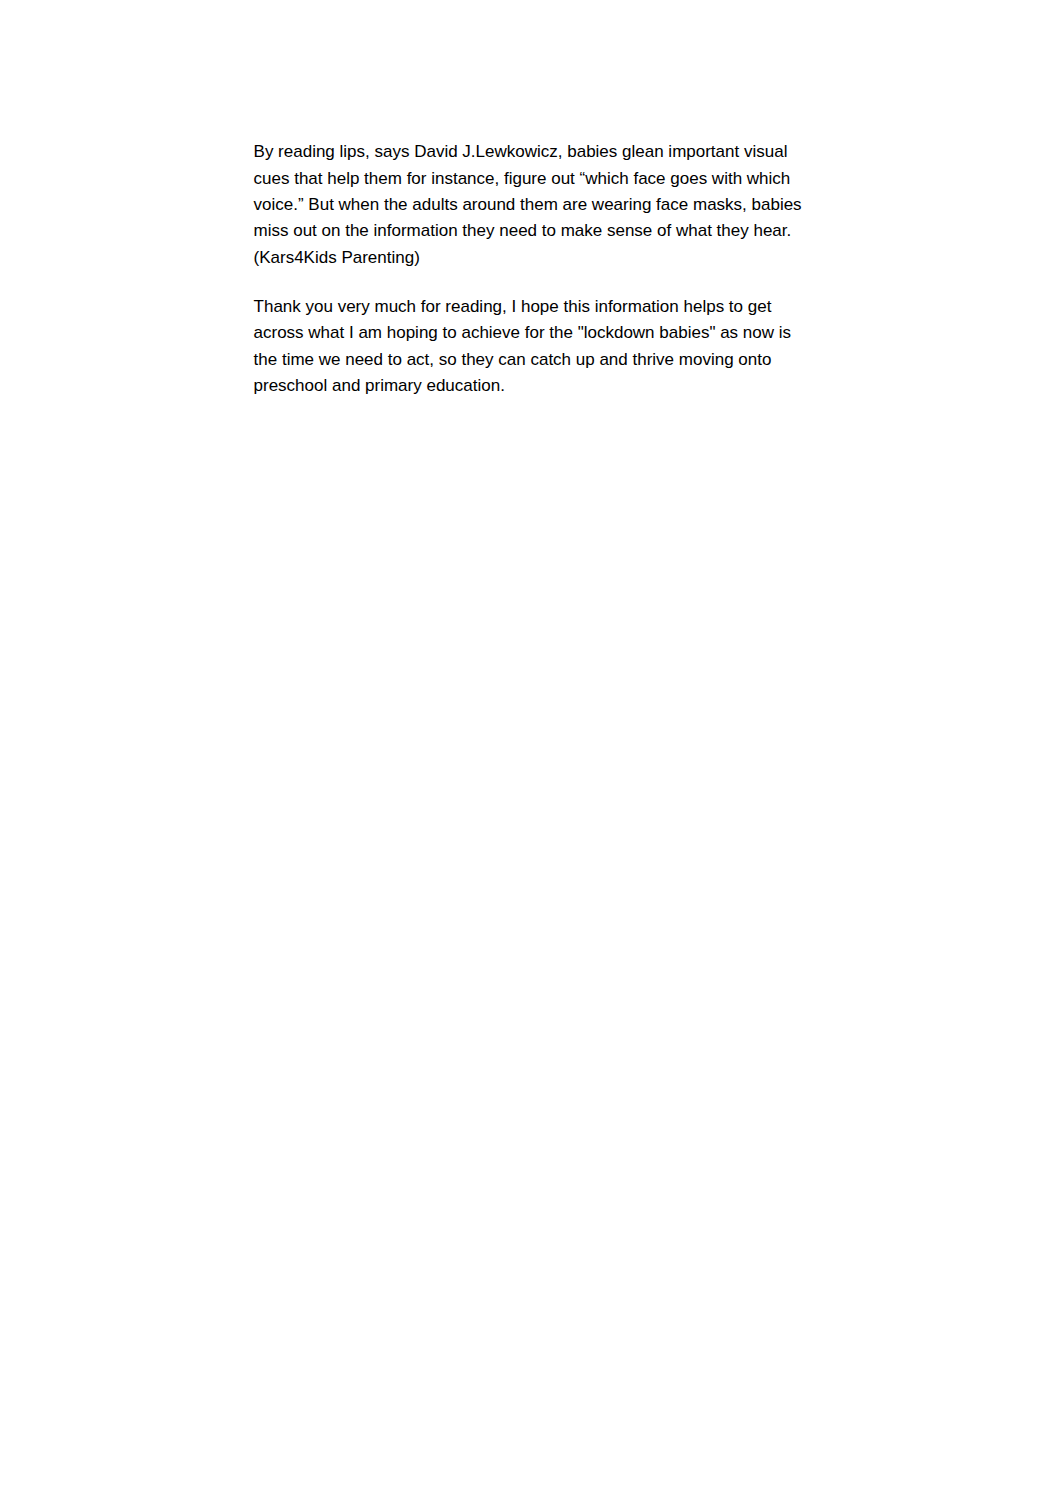By reading lips, says David J.Lewkowicz, babies glean important visual cues that help them for instance, figure out “which face goes with which voice.” But when the adults around them are wearing face masks, babies miss out on the information they need to make sense of what they hear. (Kars4Kids Parenting)
Thank you very much for reading, I hope this information helps to get across what I am hoping to achieve for the "lockdown babies" as now is the time we need to act, so they can catch up and thrive moving onto preschool and primary education.